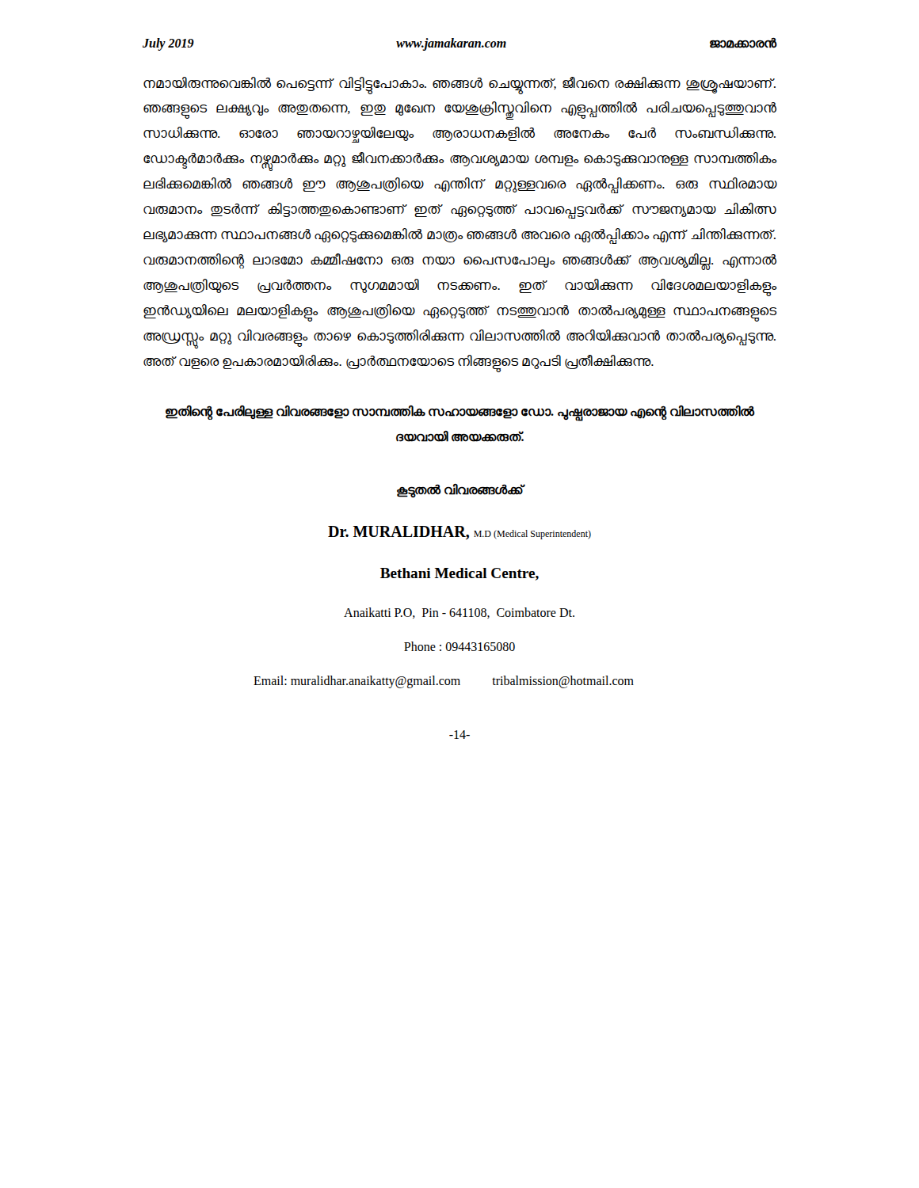July 2019 www.jamakaran.com ജാമക്കാരൻ
നമായിരുന്നുവെങ്കിൽ പെട്ടെന്ന് വിട്ടിട്ടുപോകാം. ഞങ്ങൾ ചെയ്യുന്നത്, ജീവനെ രക്ഷിക്കുന്ന ശുശ്രൂഷയാണ്. ഞങ്ങളുടെ ലക്ഷ്യവും അതുതന്നെ, ഇതു മുഖേന യേശുക്രിസ്തുവിനെ എളുപ്പത്തിൽ പരിചയപ്പെടുത്തുവാൻ സാധിക്കുന്നു. ഓരോ ഞായറാഴ്ചയിലേയും ആരാധനകളിൽ അനേകം പേർ സംബന്ധിക്കുന്നു. ഡോക്ടർമാർക്കും നഴ്സുമാർക്കും മറ്റു ജീവനക്കാർക്കും ആവശ്യമായ ശമ്പളം കൊടുക്കുവാനുള്ള സാമ്പത്തികം ലഭിക്കുമെങ്കിൽ ഞങ്ങൾ ഈ ആശുപത്രിയെ എന്തിന് മറ്റുള്ളവരെ ഏൽപ്പിക്കണം. ഒരു സ്ഥിരമായ വരുമാനം തുടർന്ന് കിട്ടാത്തതുകൊണ്ടാണ് ഇത് ഏറ്റെടുത്ത് പാവപ്പെട്ടവർക്ക് സൗജന്യമായ ചികിത്സ ലഭ്യമാക്കുന്ന സ്ഥാപനങ്ങൾ ഏറ്റെടുക്കുമെങ്കിൽ മാത്രം ഞങ്ങൾ അവരെ ഏൽപ്പിക്കാം എന്ന് ചിന്തിക്കുന്നത്. വരുമാനത്തിന്റെ ലാഭമോ കമ്മീഷനോ ഒരു നയാ പൈസപോലും ഞങ്ങൾക്ക് ആവശ്യമില്ല. എന്നാൽ ആശുപത്രിയുടെ പ്രവർത്തനം സുഗമമായി നടക്കണം. ഇത് വായിക്കുന്ന വിദേശമലയാളികളും ഇൻഡ്യയിലെ മലയാളികളും ആശുപത്രിയെ ഏറ്റെടുത്ത് നടത്തുവാൻ താൽപര്യമുള്ള സ്ഥാപനങ്ങളുടെ അഡ്രസ്സും മറ്റു വിവരങ്ങളും താഴെ കൊടുത്തിരിക്കുന്ന വിലാസത്തിൽ അറിയിക്കുവാൻ താൽപര്യപ്പെടുന്നു. അത് വളരെ ഉപകാരമായിരിക്കും. പ്രാർത്ഥനയോടെ നിങ്ങളുടെ മറുപടി പ്രതീക്ഷിക്കുന്നു.
ഇതിന്റെ പേരിലുള്ള വിവരങ്ങളോ സാമ്പത്തിക സഹായങ്ങളോ ഡോ. പുഷ്പരാജായ എന്റെ വിലാസത്തിൽ ദയവായി അയക്കരുത്.
കൂടുതൽ വിവരങ്ങൾക്ക്
Dr. MURALIDHAR, M.D (Medical Superintendent)
Bethani Medical Centre,
Anaikatti P.O, Pin - 641108, Coimbatore Dt.
Phone : 09443165080
Email: muralidhar.anaikatty@gmail.com tribalmission@hotmail.com
-14-